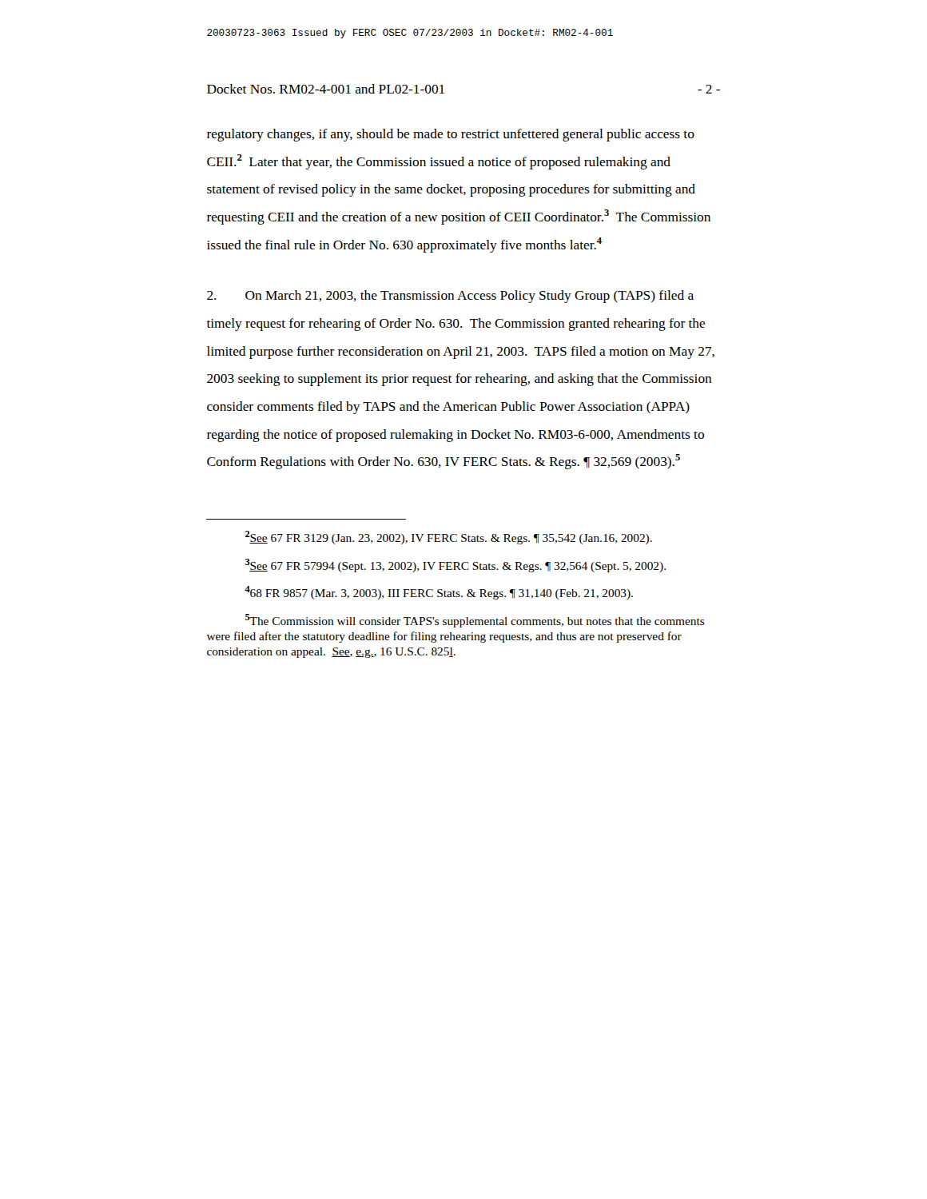20030723-3063 Issued by FERC OSEC 07/23/2003 in Docket#: RM02-4-001
Docket Nos. RM02-4-001 and PL02-1-001 - 2 -
regulatory changes, if any, should be made to restrict unfettered general public access to CEII.2 Later that year, the Commission issued a notice of proposed rulemaking and statement of revised policy in the same docket, proposing procedures for submitting and requesting CEII and the creation of a new position of CEII Coordinator.3 The Commission issued the final rule in Order No. 630 approximately five months later.4
2. On March 21, 2003, the Transmission Access Policy Study Group (TAPS) filed a timely request for rehearing of Order No. 630. The Commission granted rehearing for the limited purpose further reconsideration on April 21, 2003. TAPS filed a motion on May 27, 2003 seeking to supplement its prior request for rehearing, and asking that the Commission consider comments filed by TAPS and the American Public Power Association (APPA) regarding the notice of proposed rulemaking in Docket No. RM03-6-000, Amendments to Conform Regulations with Order No. 630, IV FERC Stats. & Regs. ¶ 32,569 (2003).5
2See 67 FR 3129 (Jan. 23, 2002), IV FERC Stats. & Regs. ¶ 35,542 (Jan.16, 2002).
3See 67 FR 57994 (Sept. 13, 2002), IV FERC Stats. & Regs. ¶ 32,564 (Sept. 5, 2002).
468 FR 9857 (Mar. 3, 2003), III FERC Stats. & Regs. ¶ 31,140 (Feb. 21, 2003).
5The Commission will consider TAPS's supplemental comments, but notes that the comments were filed after the statutory deadline for filing rehearing requests, and thus are not preserved for consideration on appeal. See, e.g., 16 U.S.C. 825l.